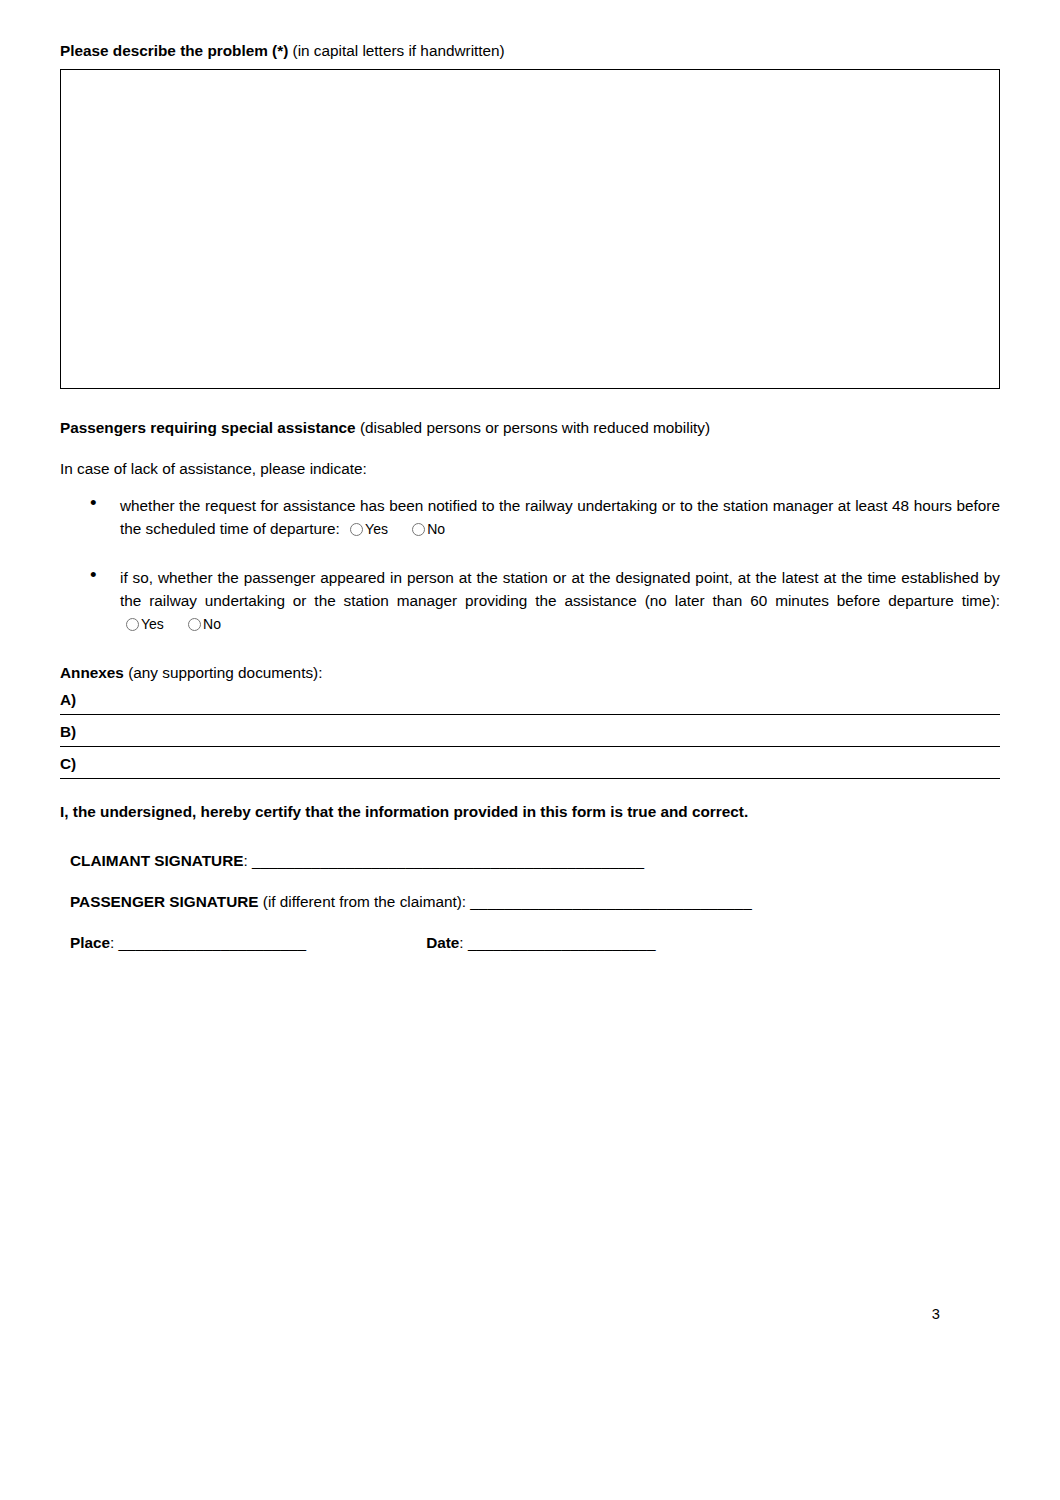Please describe the problem (*) (in capital letters if handwritten)
Passengers requiring special assistance (disabled persons or persons with reduced mobility)
In case of lack of assistance, please indicate:
whether the request for assistance has been notified to the railway undertaking or to the station manager at least 48 hours before the scheduled time of departure: Yes No
if so, whether the passenger appeared in person at the station or at the designated point, at the latest at the time established by the railway undertaking or the station manager providing the assistance (no later than 60 minutes before departure time): Yes No
Annexes (any supporting documents):
A)
B)
C)
I, the undersigned, hereby certify that the information provided in this form is true and correct.
CLAIMANT SIGNATURE: ______________________________________________
PASSENGER SIGNATURE (if different from the claimant): _________________________________
Place: ______________________ Date: ______________________
3